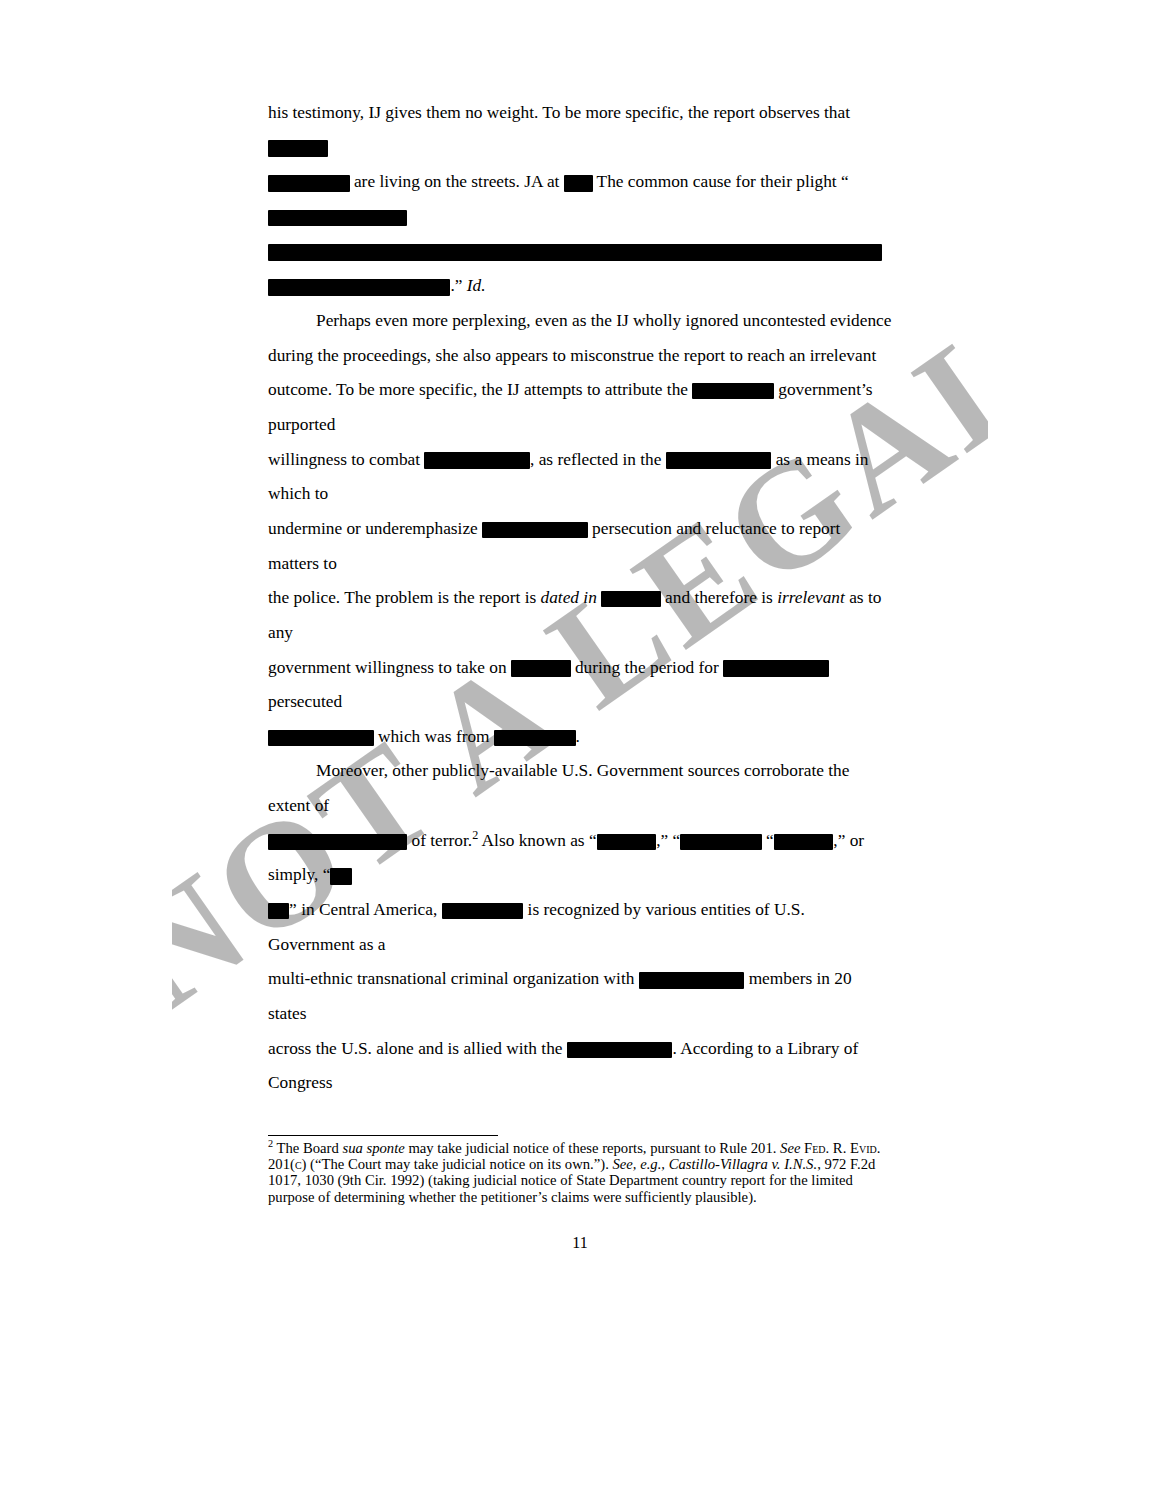NOT A LEGAL
his testimony, IJ gives them no weight. To be more specific, the report observes that
are living on the streets. JA at The common cause for their plight “
.” Id.
Perhaps even more perplexing, even as the IJ wholly ignored uncontested evidence
during the proceedings, she also appears to misconstrue the report to reach an irrelevant
outcome. To be more specific, the IJ attempts to attribute the government’s purported
willingness to combat , as reflected in the as a means in which to
undermine or underemphasize persecution and reluctance to report matters to
the police. The problem is the report is dated in and therefore is irrelevant as to any
government willingness to take on during the period for persecuted
which was from .
Moreover, other publicly-available U.S. Government sources corroborate the extent of
of terror.2 Also known as “ ,” “ “ ,” or simply, “
” in Central America, is recognized by various entities of U.S. Government as a
multi-ethnic transnational criminal organization with members in 20 states
across the U.S. alone and is allied with the . According to a Library of Congress
2 The Board sua sponte may take judicial notice of these reports, pursuant to Rule 201. See Fed. R. Evid. 201(c) (“The Court may take judicial notice on its own.”). See, e.g., Castillo-Villagra v. I.N.S., 972 F.2d 1017, 1030 (9th Cir. 1992) (taking judicial notice of State Department country report for the limited purpose of determining whether the petitioner’s claims were sufficiently plausible).
11